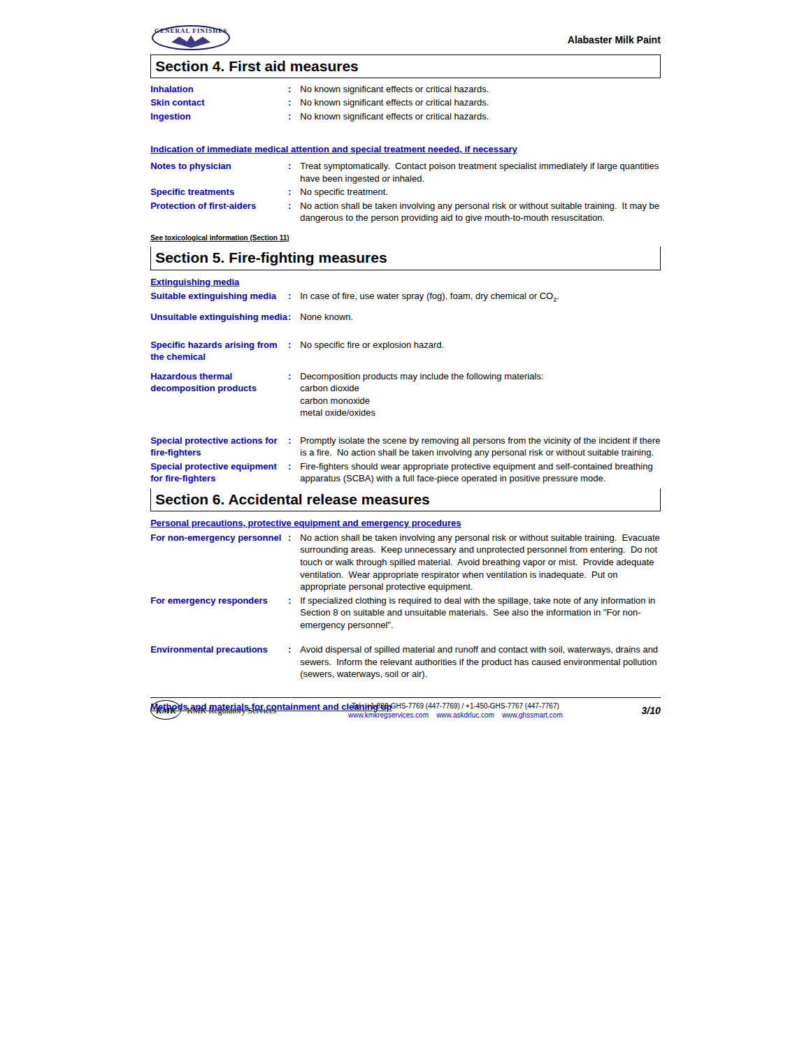GENERAL FINISHES
Alabaster Milk Paint
Section 4. First aid measures
| Inhalation | : | No known significant effects or critical hazards. |
| Skin contact | : | No known significant effects or critical hazards. |
| Ingestion | : | No known significant effects or critical hazards. |
Indication of immediate medical attention and special treatment needed, if necessary
| Notes to physician | : | Treat symptomatically. Contact poison treatment specialist immediately if large quantities have been ingested or inhaled. |
| Specific treatments | : | No specific treatment. |
| Protection of first-aiders | : | No action shall be taken involving any personal risk or without suitable training. It may be dangerous to the person providing aid to give mouth-to-mouth resuscitation. |
See toxicological information (Section 11)
Section 5. Fire-fighting measures
Extinguishing media
| Suitable extinguishing media | : | In case of fire, use water spray (fog), foam, dry chemical or CO 2 . |
| Unsuitable extinguishing media | : | None known. |
| Specific hazards arising from the chemical | : | No specific fire or explosion hazard. |
| Hazardous thermal decomposition products | : | Decomposition products may include the following materials: carbon dioxide carbon monoxide metal oxide/oxides |
| Special protective actions for fire-fighters | : | Promptly isolate the scene by removing all persons from the vicinity of the incident if there is a fire. No action shall be taken involving any personal risk or without suitable training. |
| Special protective equipment for fire-fighters | : | Fire-fighters should wear appropriate protective equipment and self-contained breathing apparatus (SCBA) with a full face-piece operated in positive pressure mode. |
Section 6. Accidental release measures
Personal precautions, protective equipment and emergency procedures
| For non-emergency personnel | : | No action shall be taken involving any personal risk or without suitable training. Evacuate surrounding areas. Keep unnecessary and unprotected personnel from entering. Do not touch or walk through spilled material. Avoid breathing vapor or mist. Provide adequate ventilation. Wear appropriate respirator when ventilation is inadequate. Put on appropriate personal protective equipment. |
| For emergency responders | : | If specialized clothing is required to deal with the spillage, take note of any information in Section 8 on suitable and unsuitable materials. See also the information in "For non-emergency personnel". |
| Environmental precautions | : | Avoid dispersal of spilled material and runoff and contact with soil, waterways, drains and sewers. Inform the relevant authorities if the product has caused environmental pollution (sewers, waterways, soil or air). |
Methods and materials for containment and cleaning up
KMK
KMK Regulatory Services
Tel : +1-888-GHS-7769 (447-7769) / +1-450-GHS-7767 (447-7767)
www.kmkregservices.com www.askdrluc.com www.ghssmart.com
3/10